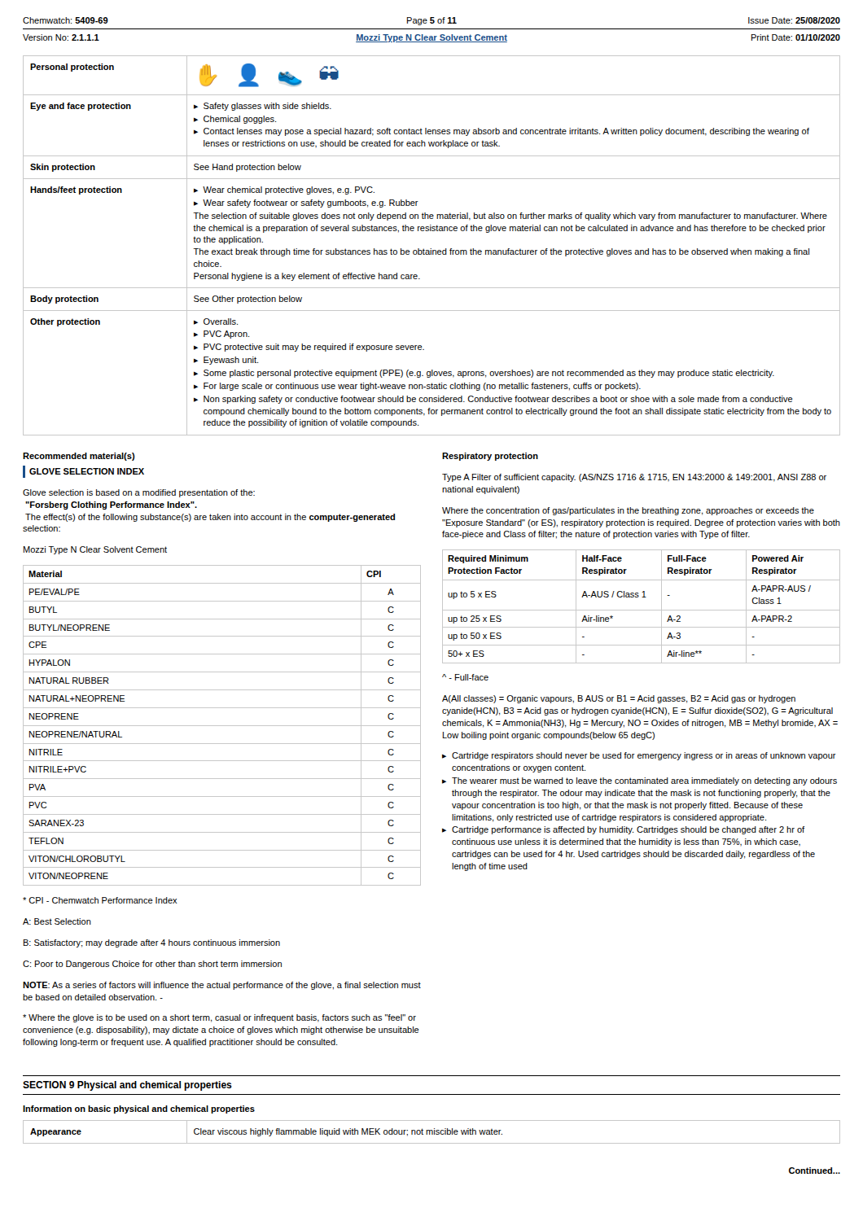Chemwatch: 5409-69
Page 5 of 11
Issue Date: 25/08/2020
Version No: 2.1.1.1
Mozzi Type N Clear Solvent Cement
Print Date: 01/10/2020
| Personal protection | ✋ 👤 👟 🕶 |
| Eye and face protection | Safety glasses with side shields. Chemical goggles. Contact lenses may pose a special hazard; soft contact lenses may absorb and concentrate irritants. A written policy document, describing the wearing of lenses or restrictions on use, should be created for each workplace or task. |
| Skin protection | See Hand protection below |
| Hands/feet protection | Wear chemical protective gloves, e.g. PVC. Wear safety footwear or safety gumboots, e.g. Rubber The selection of suitable gloves does not only depend on the material, but also on further marks of quality which vary from manufacturer to manufacturer. Where the chemical is a preparation of several substances, the resistance of the glove material can not be calculated in advance and has therefore to be checked prior to the application. The exact break through time for substances has to be obtained from the manufacturer of the protective gloves and has to be observed when making a final choice. Personal hygiene is a key element of effective hand care. |
| Body protection | See Other protection below |
| Other protection | Overalls. PVC Apron. PVC protective suit may be required if exposure severe. Eyewash unit. Some plastic personal protective equipment (PPE) (e.g. gloves, aprons, overshoes) are not recommended as they may produce static electricity. For large scale or continuous use wear tight-weave non-static clothing (no metallic fasteners, cuffs or pockets). Non sparking safety or conductive footwear should be considered. Conductive footwear describes a boot or shoe with a sole made from a conductive compound chemically bound to the bottom components, for permanent control to electrically ground the foot an shall dissipate static electricity from the body to reduce the possibility of ignition of volatile compounds. |
Recommended material(s)
GLOVE SELECTION INDEX
Glove selection is based on a modified presentation of the:
"Forsberg Clothing Performance Index".
The effect(s) of the following substance(s) are taken into account in the computer-generated selection:
Mozzi Type N Clear Solvent Cement
| Material | CPI |
| --- | --- |
| PE/EVAL/PE | A |
| BUTYL | C |
| BUTYL/NEOPRENE | C |
| CPE | C |
| HYPALON | C |
| NATURAL RUBBER | C |
| NATURAL+NEOPRENE | C |
| NEOPRENE | C |
| NEOPRENE/NATURAL | C |
| NITRILE | C |
| NITRILE+PVC | C |
| PVA | C |
| PVC | C |
| SARANEX-23 | C |
| TEFLON | C |
| VITON/CHLOROBUTYL | C |
| VITON/NEOPRENE | C |
* CPI - Chemwatch Performance Index
A: Best Selection
B: Satisfactory; may degrade after 4 hours continuous immersion
C: Poor to Dangerous Choice for other than short term immersion
NOTE: As a series of factors will influence the actual performance of the glove, a final selection must be based on detailed observation. -
* Where the glove is to be used on a short term, casual or infrequent basis, factors such as "feel" or convenience (e.g. disposability), may dictate a choice of gloves which might otherwise be unsuitable following long-term or frequent use. A qualified practitioner should be consulted.
Respiratory protection
Type A Filter of sufficient capacity. (AS/NZS 1716 & 1715, EN 143:2000 & 149:2001, ANSI Z88 or national equivalent)
Where the concentration of gas/particulates in the breathing zone, approaches or exceeds the "Exposure Standard" (or ES), respiratory protection is required. Degree of protection varies with both face-piece and Class of filter; the nature of protection varies with Type of filter.
| Required Minimum Protection Factor | Half-Face Respirator | Full-Face Respirator | Powered Air Respirator |
| --- | --- | --- | --- |
| up to 5 x ES | A-AUS / Class 1 | - | A-PAPR-AUS / Class 1 |
| up to 25 x ES | Air-line* | A-2 | A-PAPR-2 |
| up to 50 x ES | - | A-3 | - |
| 50+ x ES | - | Air-line** | - |
^ - Full-face
A(All classes) = Organic vapours, B AUS or B1 = Acid gasses, B2 = Acid gas or hydrogen cyanide(HCN), B3 = Acid gas or hydrogen cyanide(HCN), E = Sulfur dioxide(SO2), G = Agricultural chemicals, K = Ammonia(NH3), Hg = Mercury, NO = Oxides of nitrogen, MB = Methyl bromide, AX = Low boiling point organic compounds(below 65 degC)
Cartridge respirators should never be used for emergency ingress or in areas of unknown vapour concentrations or oxygen content.
The wearer must be warned to leave the contaminated area immediately on detecting any odours through the respirator. The odour may indicate that the mask is not functioning properly, that the vapour concentration is too high, or that the mask is not properly fitted. Because of these limitations, only restricted use of cartridge respirators is considered appropriate.
Cartridge performance is affected by humidity. Cartridges should be changed after 2 hr of continuous use unless it is determined that the humidity is less than 75%, in which case, cartridges can be used for 4 hr. Used cartridges should be discarded daily, regardless of the length of time used
SECTION 9 Physical and chemical properties
Information on basic physical and chemical properties
| Appearance | Clear viscous highly flammable liquid with MEK odour; not miscible with water. |
Continued...